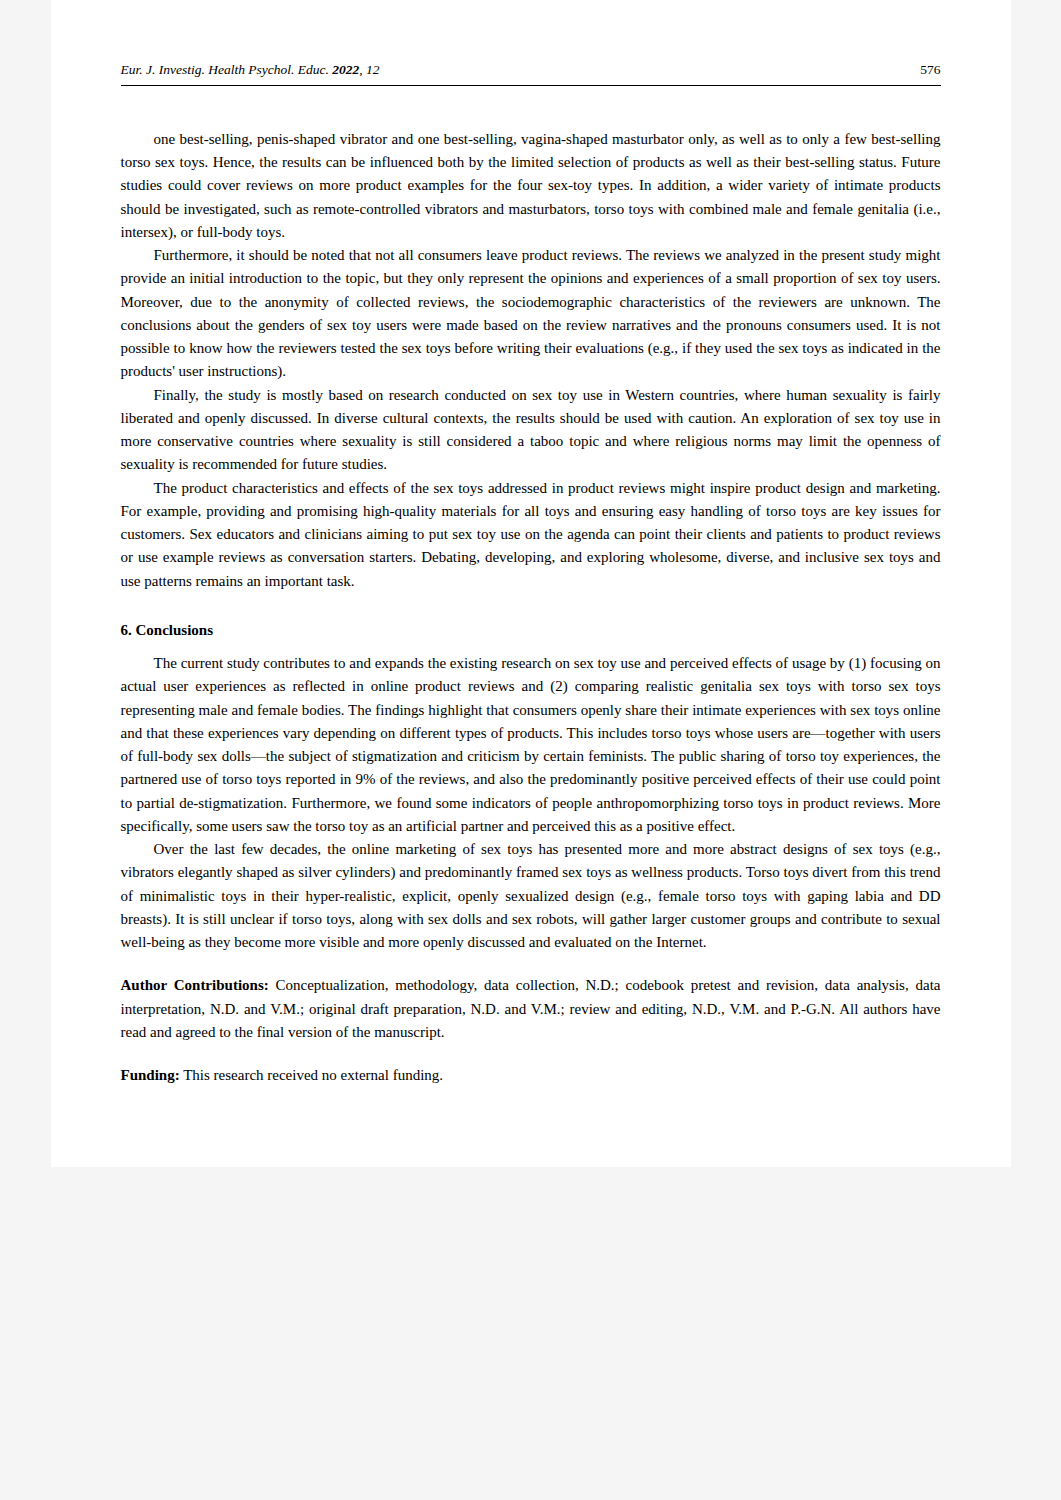Eur. J. Investig. Health Psychol. Educ. 2022, 12 576
one best-selling, penis-shaped vibrator and one best-selling, vagina-shaped masturbator only, as well as to only a few best-selling torso sex toys. Hence, the results can be influenced both by the limited selection of products as well as their best-selling status. Future studies could cover reviews on more product examples for the four sex-toy types. In addition, a wider variety of intimate products should be investigated, such as remote-controlled vibrators and masturbators, torso toys with combined male and female genitalia (i.e., intersex), or full-body toys.
Furthermore, it should be noted that not all consumers leave product reviews. The reviews we analyzed in the present study might provide an initial introduction to the topic, but they only represent the opinions and experiences of a small proportion of sex toy users. Moreover, due to the anonymity of collected reviews, the sociodemographic characteristics of the reviewers are unknown. The conclusions about the genders of sex toy users were made based on the review narratives and the pronouns consumers used. It is not possible to know how the reviewers tested the sex toys before writing their evaluations (e.g., if they used the sex toys as indicated in the products' user instructions).
Finally, the study is mostly based on research conducted on sex toy use in Western countries, where human sexuality is fairly liberated and openly discussed. In diverse cultural contexts, the results should be used with caution. An exploration of sex toy use in more conservative countries where sexuality is still considered a taboo topic and where religious norms may limit the openness of sexuality is recommended for future studies.
The product characteristics and effects of the sex toys addressed in product reviews might inspire product design and marketing. For example, providing and promising high-quality materials for all toys and ensuring easy handling of torso toys are key issues for customers. Sex educators and clinicians aiming to put sex toy use on the agenda can point their clients and patients to product reviews or use example reviews as conversation starters. Debating, developing, and exploring wholesome, diverse, and inclusive sex toys and use patterns remains an important task.
6. Conclusions
The current study contributes to and expands the existing research on sex toy use and perceived effects of usage by (1) focusing on actual user experiences as reflected in online product reviews and (2) comparing realistic genitalia sex toys with torso sex toys representing male and female bodies. The findings highlight that consumers openly share their intimate experiences with sex toys online and that these experiences vary depending on different types of products. This includes torso toys whose users are—together with users of full-body sex dolls—the subject of stigmatization and criticism by certain feminists. The public sharing of torso toy experiences, the partnered use of torso toys reported in 9% of the reviews, and also the predominantly positive perceived effects of their use could point to partial de-stigmatization. Furthermore, we found some indicators of people anthropomorphizing torso toys in product reviews. More specifically, some users saw the torso toy as an artificial partner and perceived this as a positive effect.
Over the last few decades, the online marketing of sex toys has presented more and more abstract designs of sex toys (e.g., vibrators elegantly shaped as silver cylinders) and predominantly framed sex toys as wellness products. Torso toys divert from this trend of minimalistic toys in their hyper-realistic, explicit, openly sexualized design (e.g., female torso toys with gaping labia and DD breasts). It is still unclear if torso toys, along with sex dolls and sex robots, will gather larger customer groups and contribute to sexual well-being as they become more visible and more openly discussed and evaluated on the Internet.
Author Contributions: Conceptualization, methodology, data collection, N.D.; codebook pretest and revision, data analysis, data interpretation, N.D. and V.M.; original draft preparation, N.D. and V.M.; review and editing, N.D., V.M. and P.-G.N. All authors have read and agreed to the final version of the manuscript.
Funding: This research received no external funding.